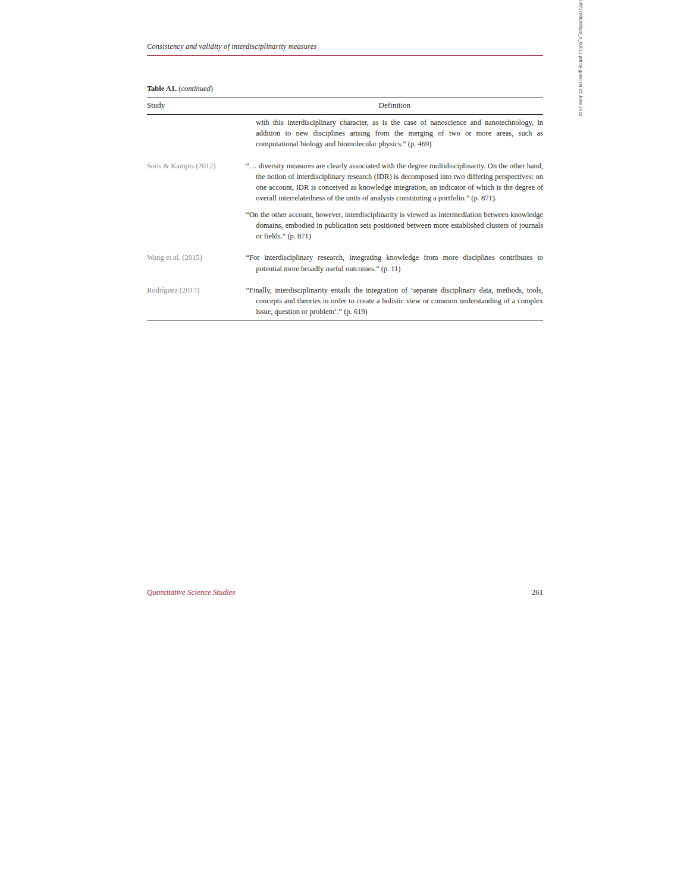Consistency and validity of interdisciplinarity measures
Table A1. (continued)
| Study | Definition |
| --- | --- |
| | with this interdisciplinary character, as is the case of nanoscience and nanotechnology, in addition to new disciplines arising from the merging of two or more areas, such as computational biology and biomolecular physics.” (p. 469) |
| Soós & Kampis (2012) | “… diversity measures are clearly associated with the degree multidisciplinarity. On the other hand, the notion of interdisciplinary research (IDR) is decomposed into two differing perspectives: on one account, IDR is conceived as knowledge integration, an indicator of which is the degree of overall interrelatedness of the units of analysis constituting a portfolio.” (p. 871). “On the other account, however, interdisciplinarity is viewed as intermediation between knowledge domains, embodied in publication sets positioned between more established clusters of journals or fields.” (p. 871) |
| Wang et al. (2015) | “For interdisciplinary research, integrating knowledge from more disciplines contributes to potential more broadly useful outcomes.” (p. 11) |
| Rodríguez (2017) | “Finally, interdisciplinarity entails the integration of ‘separate disciplinary data, methods, tools, concepts and theories in order to create a holistic view or common understanding of a complex issue, question or problem’.” (p. 619) |
Downloaded from http://direct.mit.edu/qss/article-pdf/1/1/239/1760858/qss_a_00011.pdf by guest on 25 June 2022
Quantitative Science Studies 261